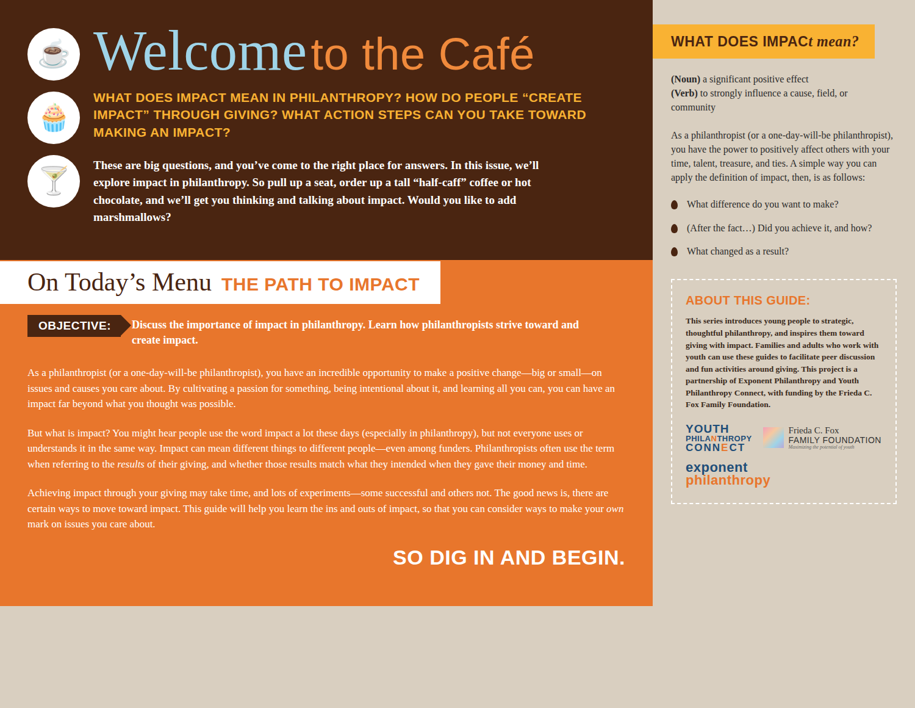☕
🧁
🍸
Welcome to the Café
What does impact mean in philanthropy? How do people “create impact” through giving? What action steps can you take toward making an impact?
These are big questions, and you’ve come to the right place for answers. In this issue, we’ll explore impact in philanthropy. So pull up a seat, order up a tall “half-caff” coffee or hot chocolate, and we’ll get you thinking and talking about impact. Would you like to add marshmallows?
On Today’s Menu The Path to Impact
Objective:
Discuss the importance of impact in philanthropy. Learn how philanthropists strive toward and create impact.
As a philanthropist (or a one-day-will-be philanthropist), you have an incredible opportunity to make a positive change—big or small—on issues and causes you care about. By cultivating a passion for something, being intentional about it, and learning all you can, you can have an impact far beyond what you thought was possible.
But what is impact? You might hear people use the word impact a lot these days (especially in philanthropy), but not everyone uses or understands it in the same way. Impact can mean different things to different people—even among funders. Philanthropists often use the term when referring to the results of their giving, and whether those results match what they intended when they gave their money and time.
Achieving impact through your giving may take time, and lots of experiments—some successful and others not. The good news is, there are certain ways to move toward impact. This guide will help you learn the ins and outs of impact, so that you can consider ways to make your own mark on issues you care about.
So dig in and begin.
What does impact mean?
(Noun) a significant positive effect
(Verb) to strongly influence a cause, field, or community
As a philanthropist (or a one-day-will-be philanthropist), you have the power to positively affect others with your time, talent, treasure, and ties. A simple way you can apply the definition of impact, then, is as follows:
What difference do you want to make?
(After the fact…) Did you achieve it, and how?
What changed as a result?
About this guide:
This series introduces young people to strategic, thoughtful philanthropy, and inspires them toward giving with impact. Families and adults who work with youth can use these guides to facilitate peer discussion and fun activities around giving. This project is a partnership of Exponent Philanthropy and Youth Philanthropy Connect, with funding by the Frieda C. Fox Family Foundation.
Youth
Phila nthropy
Conn ect
Frieda C. Fox
Family Foundation
Maximizing the potential of youth
exponent
philanthropy